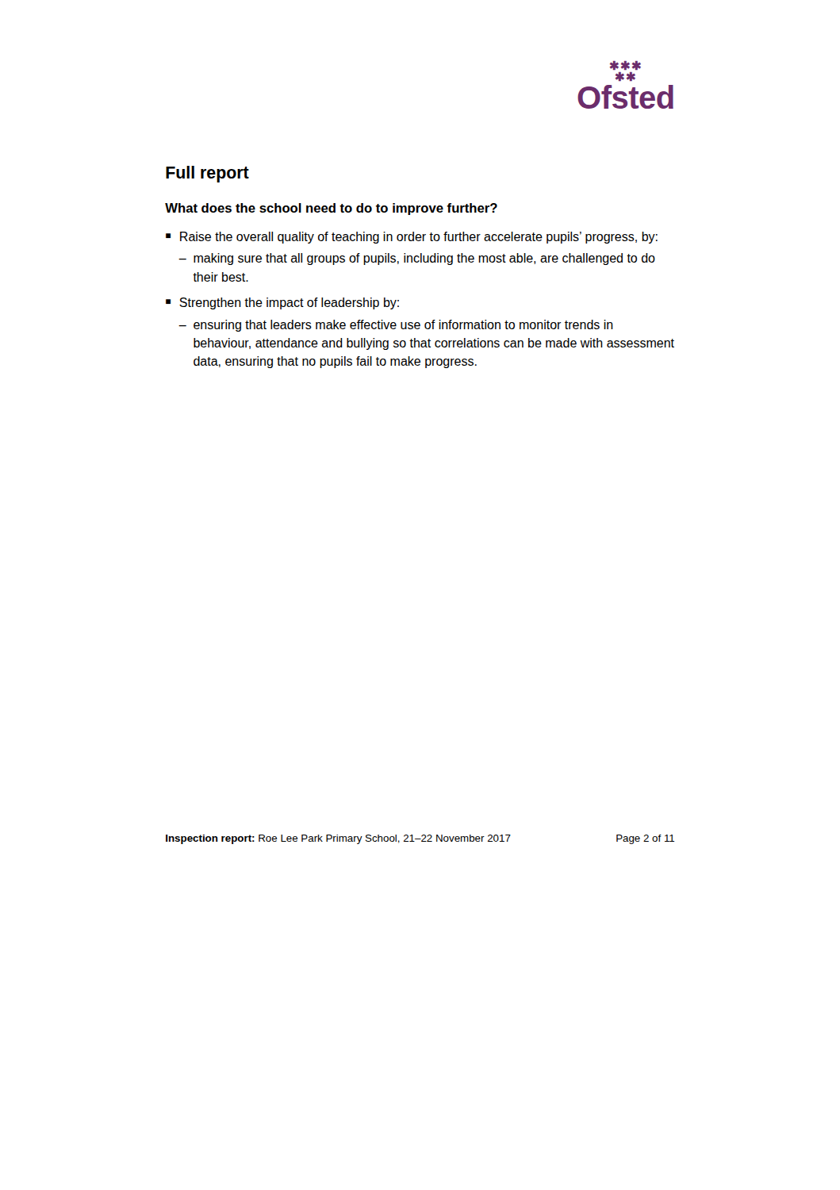✱✱✱
✱✱
Ofsted
Full report
What does the school need to do to improve further?
Raise the overall quality of teaching in order to further accelerate pupils’ progress, by:
making sure that all groups of pupils, including the most able, are challenged to do their best.
Strengthen the impact of leadership by:
ensuring that leaders make effective use of information to monitor trends in behaviour, attendance and bullying so that correlations can be made with assessment data, ensuring that no pupils fail to make progress.
Inspection report: Roe Lee Park Primary School, 21–22 November 2017
Page 2 of 11